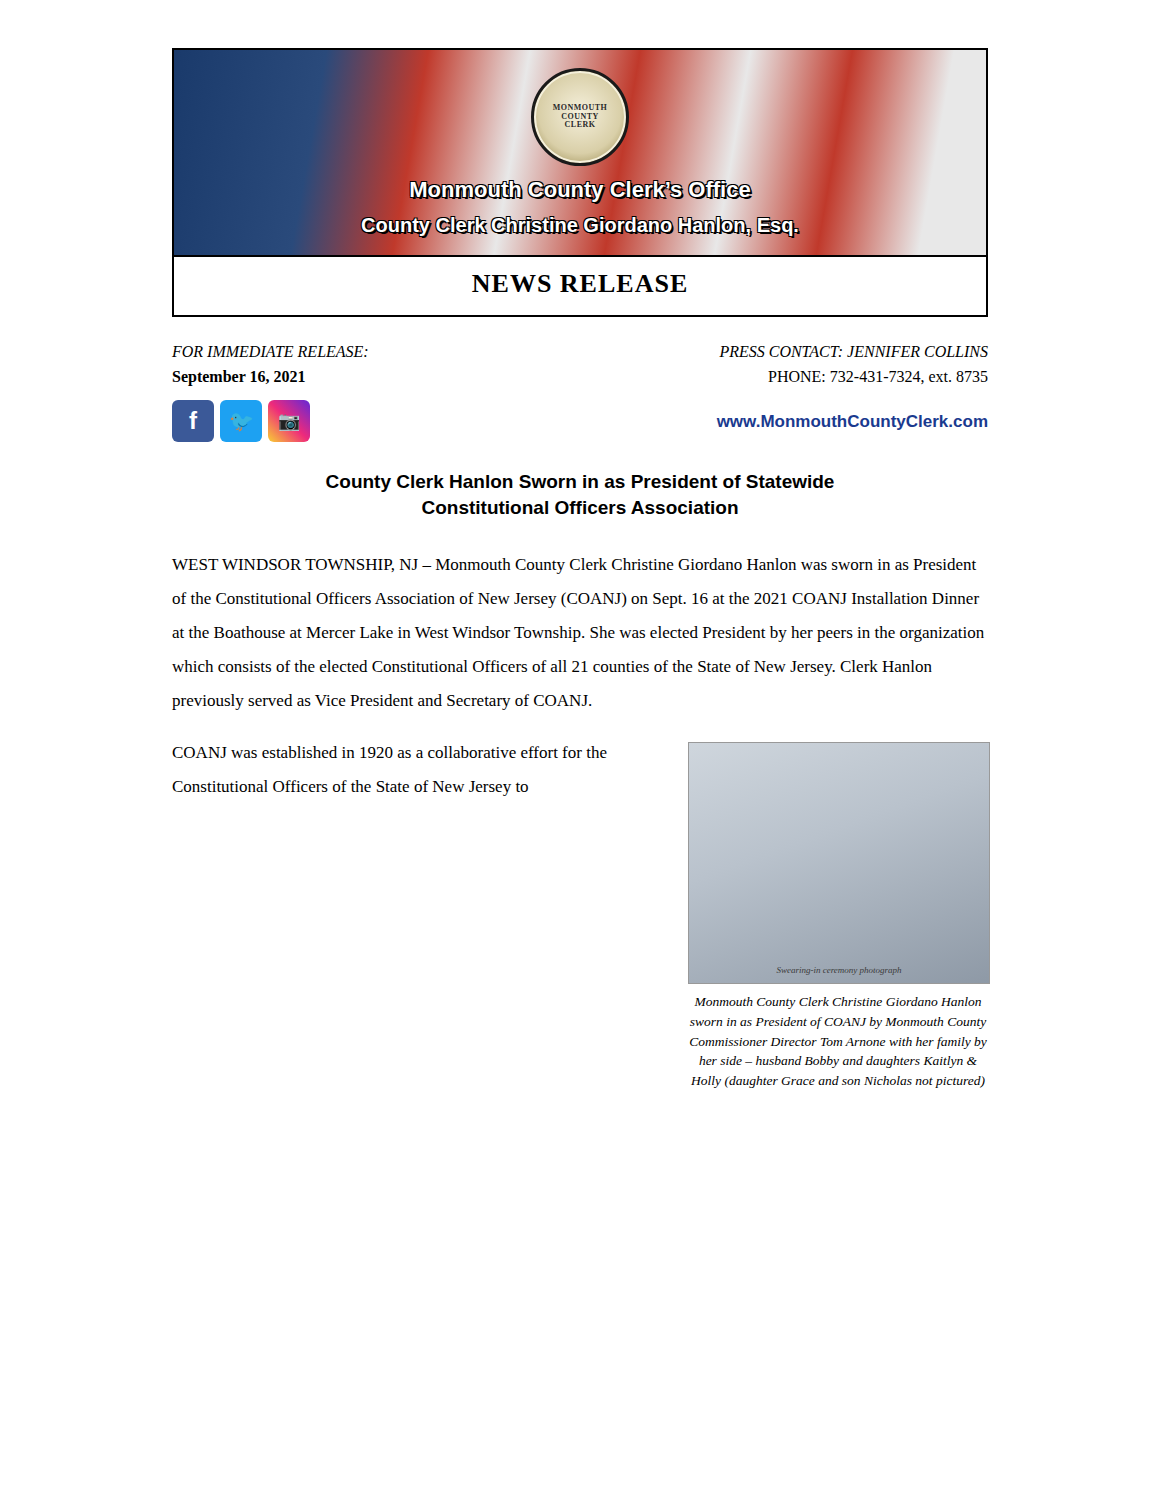MONMOUTH
COUNTY
CLERK
Monmouth County Clerk’s Office
County Clerk Christine Giordano Hanlon, Esq.
NEWS RELEASE
| FOR IMMEDIATE RELEASE: September 16, 2021 | PRESS CONTACT: JENNIFER COLLINS PHONE: 732-431-7324, ext. 8735 |
f🐦📷
www.MonmouthCountyClerk.com
County Clerk Hanlon Sworn in as President of Statewide
Constitutional Officers Association
WEST WINDSOR TOWNSHIP, NJ – Monmouth County Clerk Christine Giordano Hanlon was sworn in as President of the Constitutional Officers Association of New Jersey (COANJ) on Sept. 16 at the 2021 COANJ Installation Dinner at the Boathouse at Mercer Lake in West Windsor Township. She was elected President by her peers in the organization which consists of the elected Constitutional Officers of all 21 counties of the State of New Jersey. Clerk Hanlon previously served as Vice President and Secretary of COANJ.
Swearing-in ceremony photograph
Monmouth County Clerk Christine Giordano Hanlon sworn in as President of COANJ by Monmouth County Commissioner Director Tom Arnone with her family by her side – husband Bobby and daughters Kaitlyn & Holly (daughter Grace and son Nicholas not pictured)
COANJ was established in 1920 as a collaborative effort for the Constitutional Officers of the State of New Jersey to